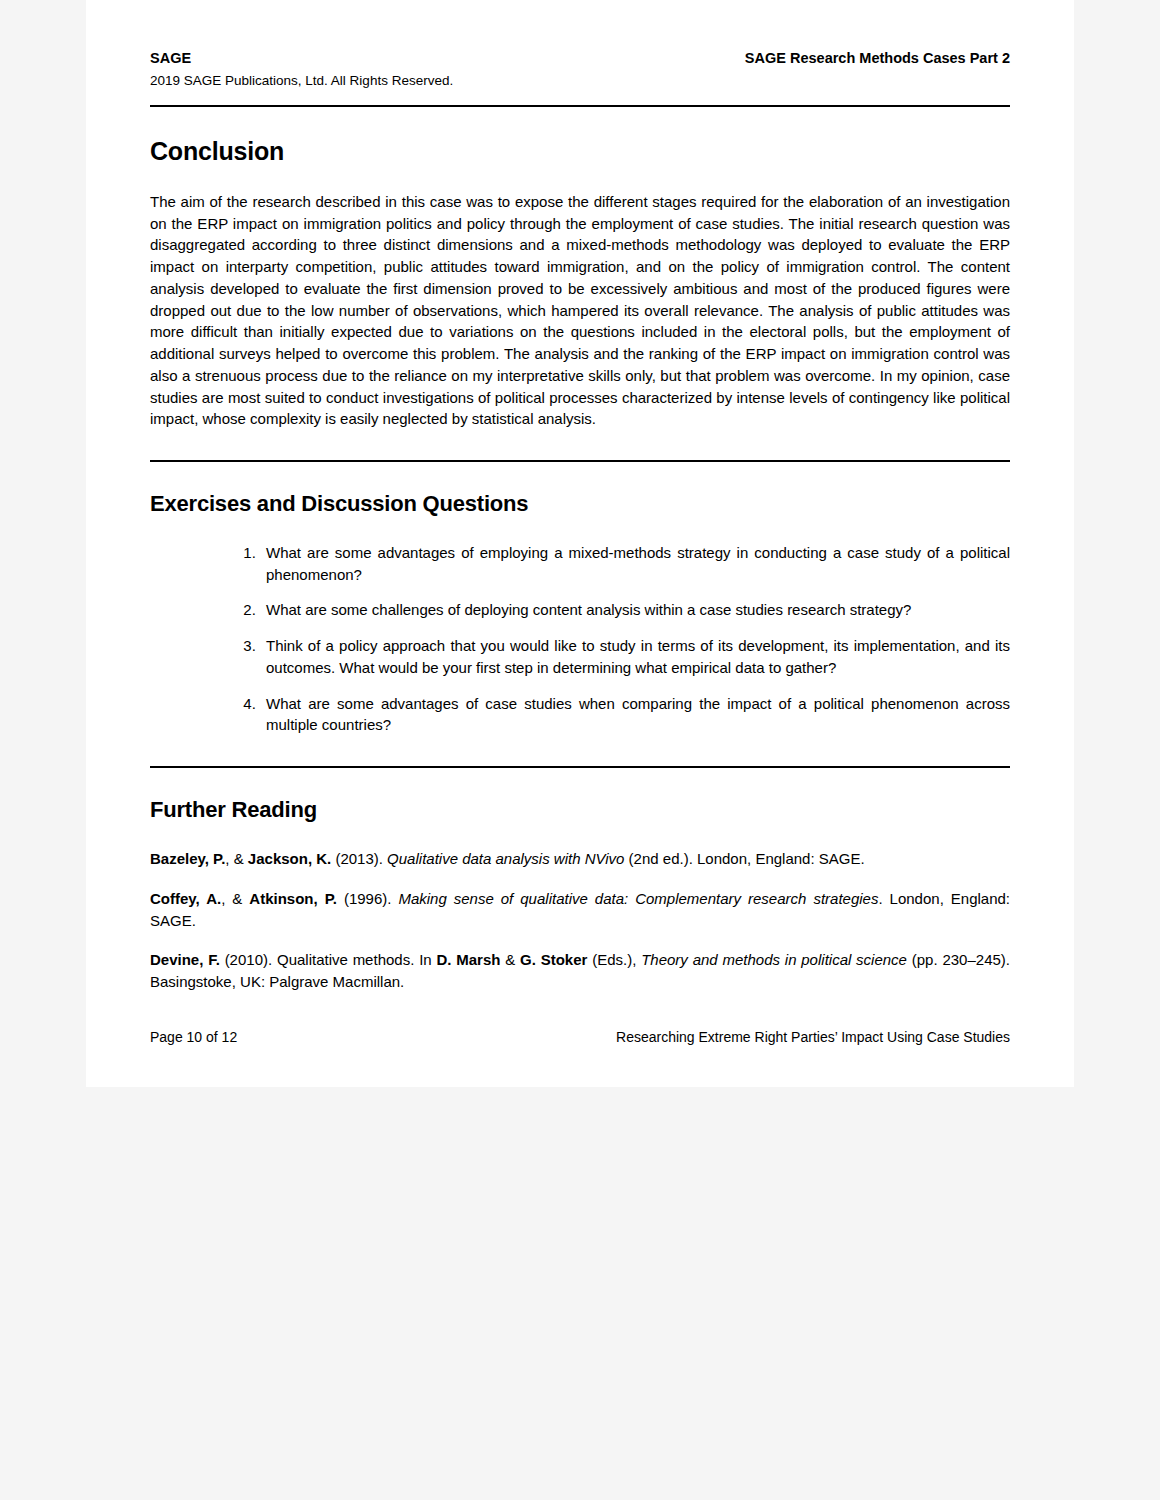SAGE
2019 SAGE Publications, Ltd. All Rights Reserved.
SAGE Research Methods Cases Part 2
Conclusion
The aim of the research described in this case was to expose the different stages required for the elaboration of an investigation on the ERP impact on immigration politics and policy through the employment of case studies. The initial research question was disaggregated according to three distinct dimensions and a mixed-methods methodology was deployed to evaluate the ERP impact on interparty competition, public attitudes toward immigration, and on the policy of immigration control. The content analysis developed to evaluate the first dimension proved to be excessively ambitious and most of the produced figures were dropped out due to the low number of observations, which hampered its overall relevance. The analysis of public attitudes was more difficult than initially expected due to variations on the questions included in the electoral polls, but the employment of additional surveys helped to overcome this problem. The analysis and the ranking of the ERP impact on immigration control was also a strenuous process due to the reliance on my interpretative skills only, but that problem was overcome. In my opinion, case studies are most suited to conduct investigations of political processes characterized by intense levels of contingency like political impact, whose complexity is easily neglected by statistical analysis.
Exercises and Discussion Questions
What are some advantages of employing a mixed-methods strategy in conducting a case study of a political phenomenon?
What are some challenges of deploying content analysis within a case studies research strategy?
Think of a policy approach that you would like to study in terms of its development, its implementation, and its outcomes. What would be your first step in determining what empirical data to gather?
What are some advantages of case studies when comparing the impact of a political phenomenon across multiple countries?
Further Reading
Bazeley, P., & Jackson, K. (2013). Qualitative data analysis with NVivo (2nd ed.). London, England: SAGE.
Coffey, A., & Atkinson, P. (1996). Making sense of qualitative data: Complementary research strategies. London, England: SAGE.
Devine, F. (2010). Qualitative methods. In D. Marsh & G. Stoker (Eds.), Theory and methods in political science (pp. 230–245). Basingstoke, UK: Palgrave Macmillan.
Page 10 of 12
Researching Extreme Right Parties’ Impact Using Case Studies